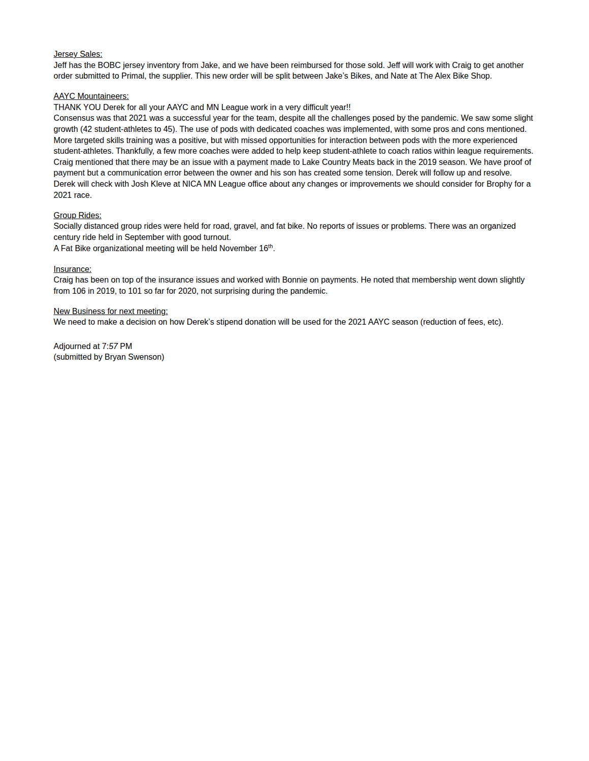Jersey Sales:
Jeff has the BOBC jersey inventory from Jake, and we have been reimbursed for those sold. Jeff will work with Craig to get another order submitted to Primal, the supplier. This new order will be split between Jake’s Bikes, and Nate at The Alex Bike Shop.
AAYC Mountaineers:
THANK YOU Derek for all your AAYC and MN League work in a very difficult year!!
Consensus was that 2021 was a successful year for the team, despite all the challenges posed by the pandemic. We saw some slight growth (42 student-athletes to 45). The use of pods with dedicated coaches was implemented, with some pros and cons mentioned. More targeted skills training was a positive, but with missed opportunities for interaction between pods with the more experienced student-athletes. Thankfully, a few more coaches were added to help keep student-athlete to coach ratios within league requirements.
Craig mentioned that there may be an issue with a payment made to Lake Country Meats back in the 2019 season. We have proof of payment but a communication error between the owner and his son has created some tension. Derek will follow up and resolve.
Derek will check with Josh Kleve at NICA MN League office about any changes or improvements we should consider for Brophy for a 2021 race.
Group Rides:
Socially distanced group rides were held for road, gravel, and fat bike. No reports of issues or problems. There was an organized century ride held in September with good turnout.
A Fat Bike organizational meeting will be held November 16th.
Insurance:
Craig has been on top of the insurance issues and worked with Bonnie on payments. He noted that membership went down slightly from 106 in 2019, to 101 so far for 2020, not surprising during the pandemic.
New Business for next meeting:
We need to make a decision on how Derek’s stipend donation will be used for the 2021 AAYC season (reduction of fees, etc).
Adjourned at 7:57 PM
(submitted by Bryan Swenson)